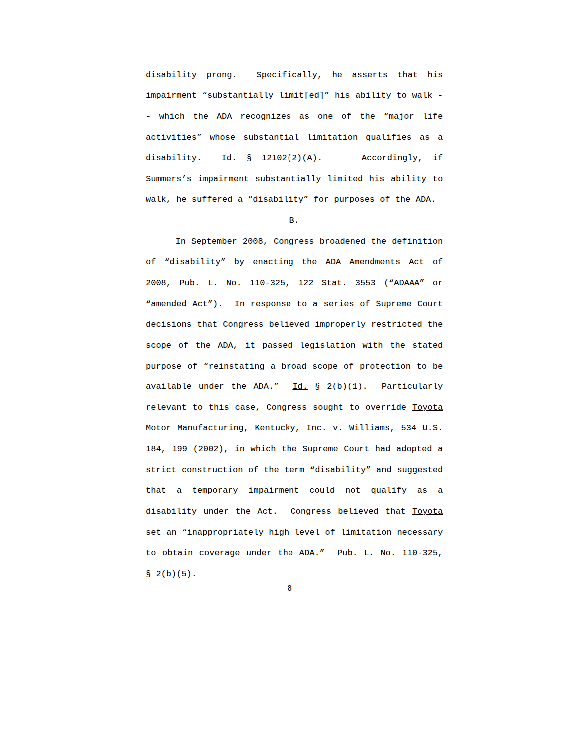disability prong. Specifically, he asserts that his impairment “substantially limit[ed]” his ability to walk -- which the ADA recognizes as one of the “major life activities” whose substantial limitation qualifies as a disability. Id. § 12102(2)(A). Accordingly, if Summers’s impairment substantially limited his ability to walk, he suffered a “disability” for purposes of the ADA.
B.
In September 2008, Congress broadened the definition of “disability” by enacting the ADA Amendments Act of 2008, Pub. L. No. 110-325, 122 Stat. 3553 (“ADAAA” or “amended Act”). In response to a series of Supreme Court decisions that Congress believed improperly restricted the scope of the ADA, it passed legislation with the stated purpose of “reinstating a broad scope of protection to be available under the ADA.” Id. § 2(b)(1). Particularly relevant to this case, Congress sought to override Toyota Motor Manufacturing, Kentucky, Inc. v. Williams, 534 U.S. 184, 199 (2002), in which the Supreme Court had adopted a strict construction of the term “disability” and suggested that a temporary impairment could not qualify as a disability under the Act. Congress believed that Toyota set an “inappropriately high level of limitation necessary to obtain coverage under the ADA.” Pub. L. No. 110-325, § 2(b)(5).
8